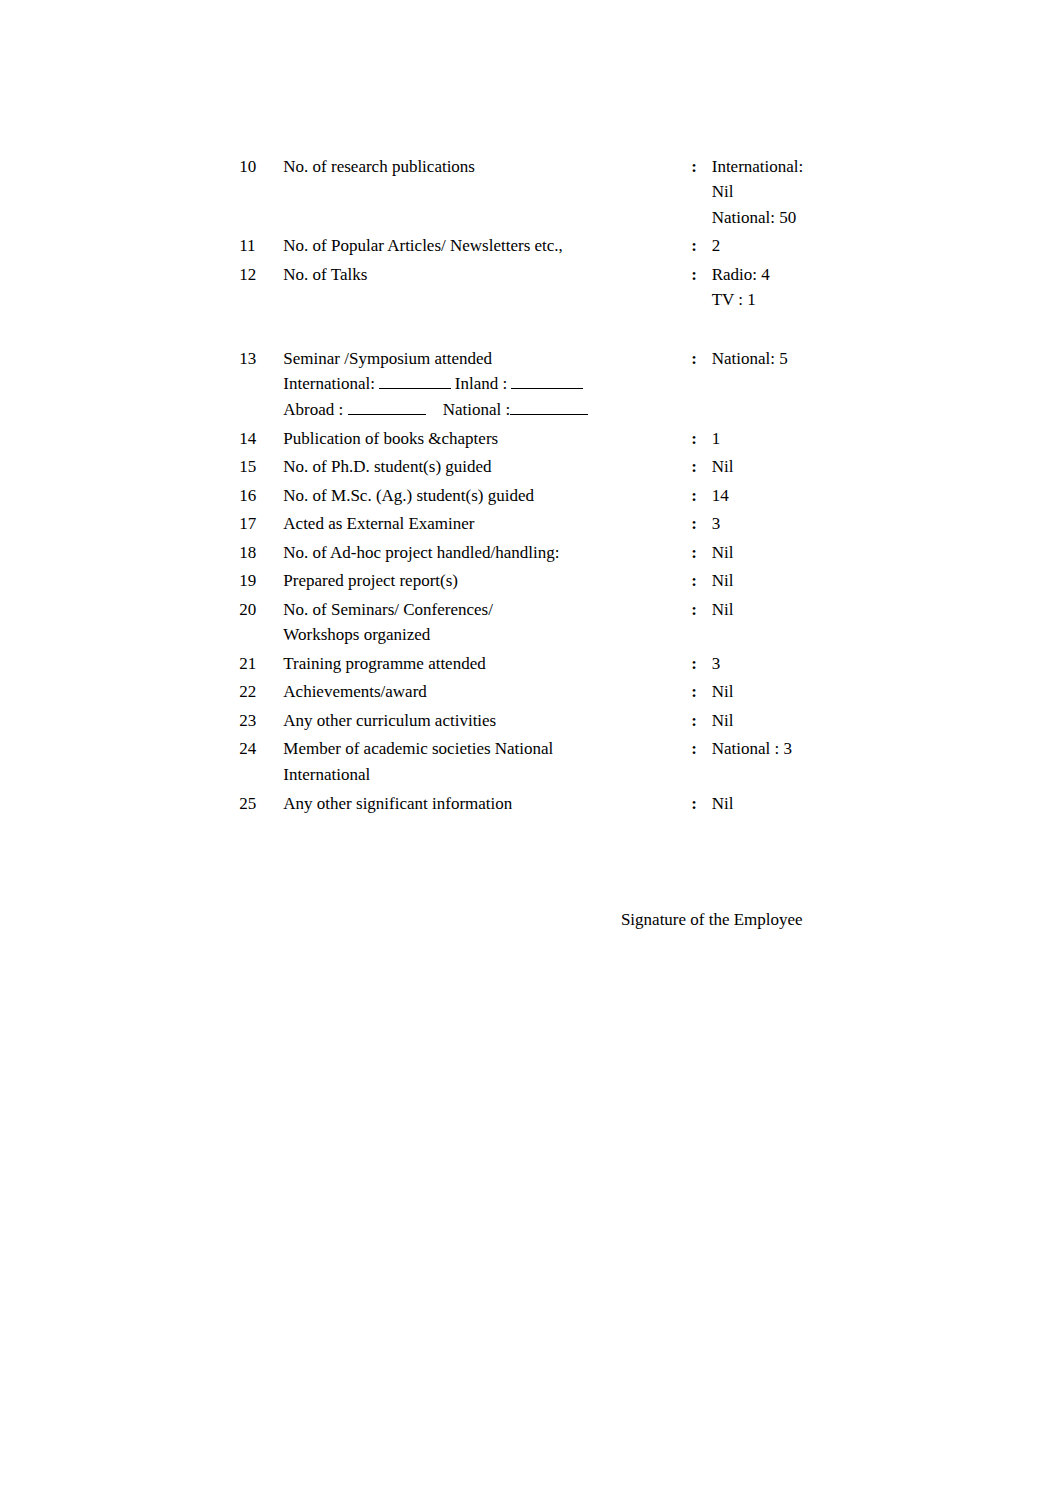| 10 | No. of research publications | : | International: Nil National: 50 |
| 11 | No. of Popular Articles/ Newsletters etc., | : | 2 |
| 12 | No. of Talks | : | Radio: 4 TV : 1 |
| 13 | Seminar /Symposium attended International: Inland : Abroad : National : | : | National: 5 |
| 14 | Publication of books &chapters | : | 1 |
| 15 | No. of Ph.D. student(s) guided | : | Nil |
| 16 | No. of M.Sc. (Ag.) student(s) guided | : | 14 |
| 17 | Acted as External Examiner | : | 3 |
| 18 | No. of Ad-hoc project handled/handling: | : | Nil |
| 19 | Prepared project report(s) | : | Nil |
| 20 | No. of Seminars/ Conferences/ Workshops organized | : | Nil |
| 21 | Training programme attended | : | 3 |
| 22 | Achievements/award | : | Nil |
| 23 | Any other curriculum activities | : | Nil |
| 24 | Member of academic societies National International | : | National : 3 |
| 25 | Any other significant information | : | Nil |
Signature of the Employee